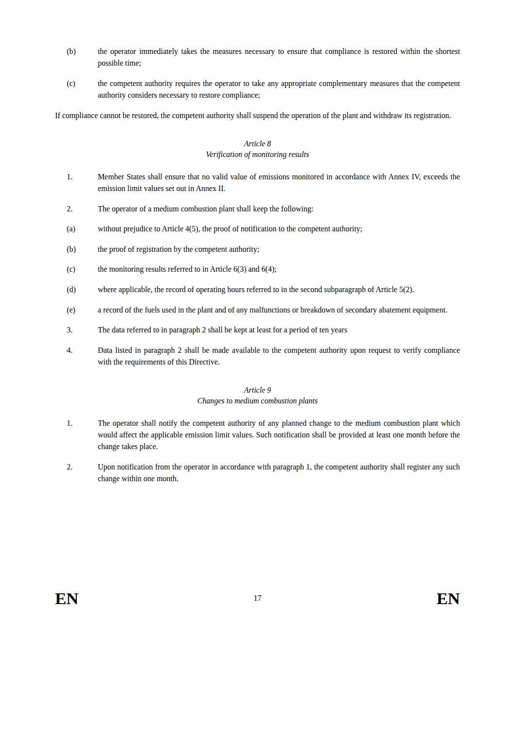(b)
the operator immediately takes the measures necessary to ensure that compliance is restored within the shortest possible time;
(c)
the competent authority requires the operator to take any appropriate complementary measures that the competent authority considers necessary to restore compliance;
If compliance cannot be restored, the competent authority shall suspend the operation of the plant and withdraw its registration.
Article 8 Verification of monitoring results
1.
Member States shall ensure that no valid value of emissions monitored in accordance with Annex IV, exceeds the emission limit values set out in Annex II.
2.
The operator of a medium combustion plant shall keep the following:
(a)
without prejudice to Article 4(5), the proof of notification to the competent authority;
(b)
the proof of registration by the competent authority;
(c)
the monitoring results referred to in Article 6(3) and 6(4);
(d)
where applicable, the record of operating hours referred to in the second subparagraph of Article 5(2).
(e)
a record of the fuels used in the plant and of any malfunctions or breakdown of secondary abatement equipment.
3.
The data referred to in paragraph 2 shall be kept at least for a period of ten years
4.
Data listed in paragraph 2 shall be made available to the competent authority upon request to verify compliance with the requirements of this Directive.
Article 9 Changes to medium combustion plants
1.
The operator shall notify the competent authority of any planned change to the medium combustion plant which would affect the applicable emission limit values. Such notification shall be provided at least one month before the change takes place.
2.
Upon notification from the operator in accordance with paragraph 1, the competent authority shall register any such change within one month.
EN
17
EN